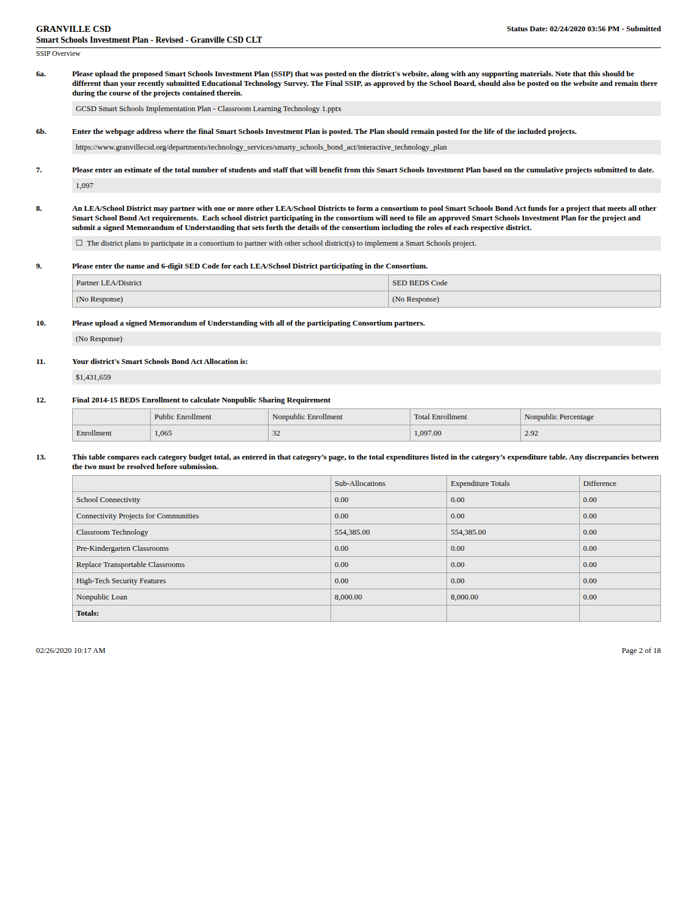GRANVILLE CSD Status Date: 02/24/2020 03:56 PM - Submitted
Smart Schools Investment Plan - Revised - Granville CSD CLT
SSIP Overview
6a.
Please upload the proposed Smart Schools Investment Plan (SSIP) that was posted on the district's website, along with any supporting materials. Note that this should be different than your recently submitted Educational Technology Survey. The Final SSIP, as approved by the School Board, should also be posted on the website and remain there during the course of the projects contained therein.
GCSD Smart Schools Implementation Plan - Classroom Learning Technology 1.pptx
6b.
Enter the webpage address where the final Smart Schools Investment Plan is posted. The Plan should remain posted for the life of the included projects.
https://www.granvillecsd.org/departments/technology_services/smarty_schools_bond_act/interactive_technology_plan
7.
Please enter an estimate of the total number of students and staff that will benefit from this Smart Schools Investment Plan based on the cumulative projects submitted to date.
1,097
8.
An LEA/School District may partner with one or more other LEA/School Districts to form a consortium to pool Smart Schools Bond Act funds for a project that meets all other Smart School Bond Act requirements. Each school district participating in the consortium will need to file an approved Smart Schools Investment Plan for the project and submit a signed Memorandum of Understanding that sets forth the details of the consortium including the roles of each respective district.
☐ The district plans to participate in a consortium to partner with other school district(s) to implement a Smart Schools project.
9.
Please enter the name and 6-digit SED Code for each LEA/School District participating in the Consortium.
| Partner LEA/District | SED BEDS Code |
| --- | --- |
| (No Response) | (No Response) |
10.
Please upload a signed Memorandum of Understanding with all of the participating Consortium partners.
(No Response)
11.
Your district's Smart Schools Bond Act Allocation is:
$1,431,659
12.
Final 2014-15 BEDS Enrollment to calculate Nonpublic Sharing Requirement
| | Public Enrollment | Nonpublic Enrollment | Total Enrollment | Nonpublic Percentage |
| --- | --- | --- | --- | --- |
| Enrollment | 1,065 | 32 | 1,097.00 | 2.92 |
13.
This table compares each category budget total, as entered in that category’s page, to the total expenditures listed in the category’s expenditure table. Any discrepancies between the two must be resolved before submission.
| | Sub-Allocations | Expenditure Totals | Difference |
| --- | --- | --- | --- |
| School Connectivity | 0.00 | 0.00 | 0.00 |
| Connectivity Projects for Communities | 0.00 | 0.00 | 0.00 |
| Classroom Technology | 554,385.00 | 554,385.00 | 0.00 |
| Pre-Kindergarten Classrooms | 0.00 | 0.00 | 0.00 |
| Replace Transportable Classrooms | 0.00 | 0.00 | 0.00 |
| High-Tech Security Features | 0.00 | 0.00 | 0.00 |
| Nonpublic Loan | 8,000.00 | 8,000.00 | 0.00 |
| Totals: | | | |
02/26/2020 10:17 AM Page 2 of 18